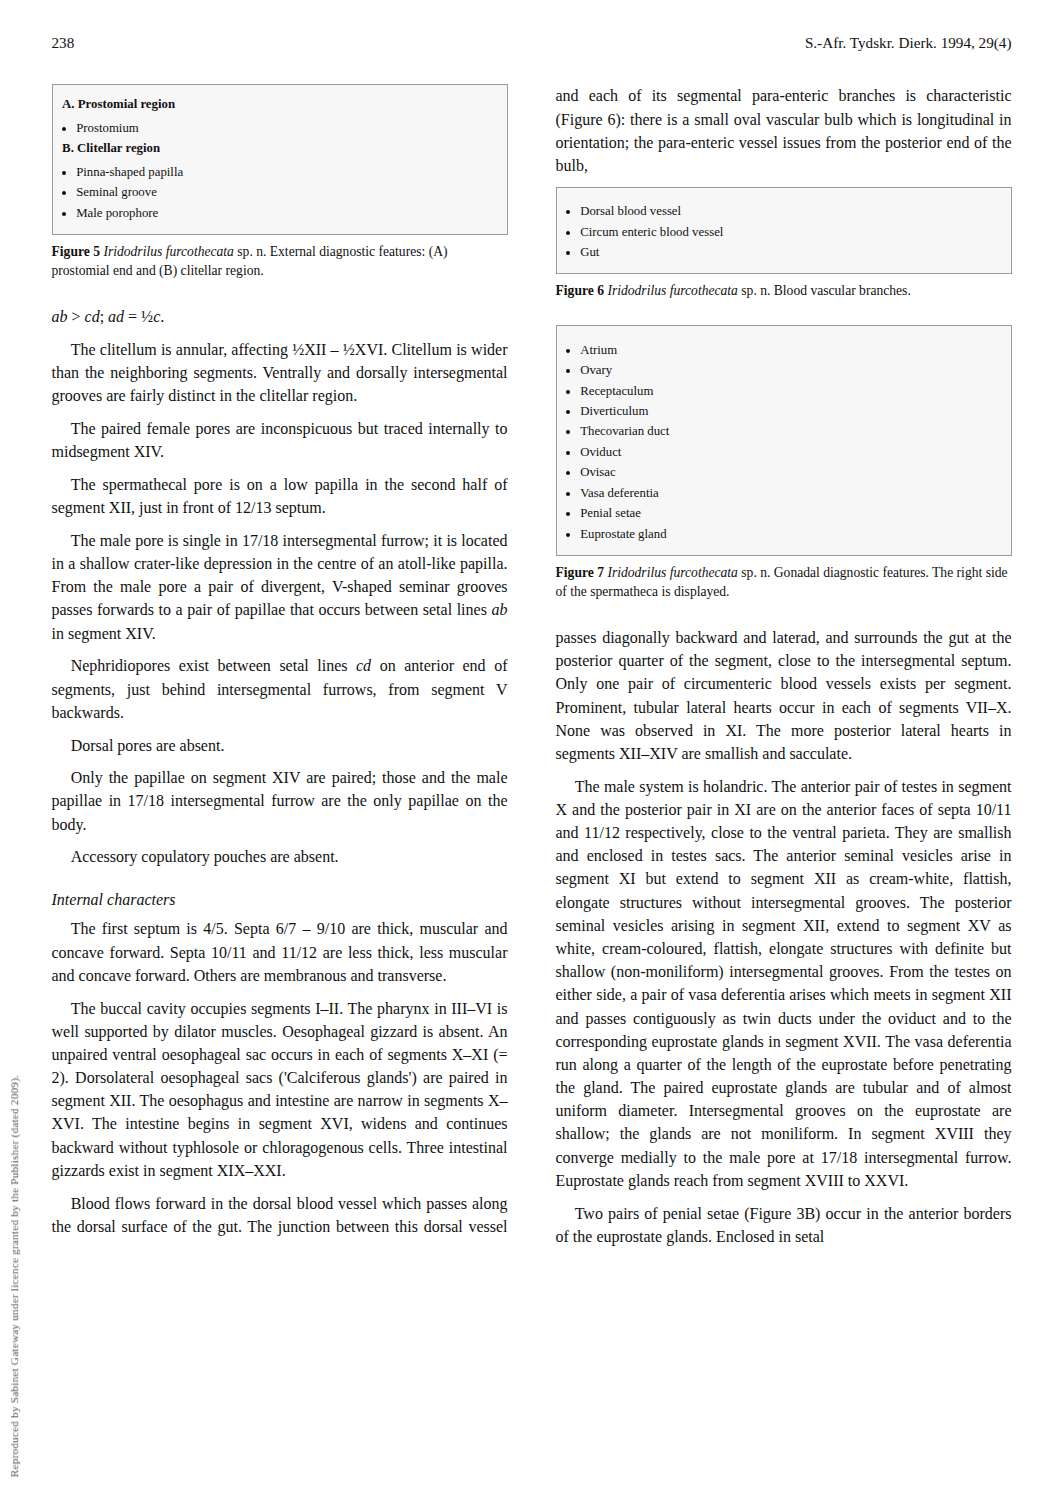Reproduced by Sabinet Gateway under licence granted by the Publisher (dated 2009).
238 S.-Afr. Tydskr. Dierk. 1994, 29(4)
A. Prostomial region
Prostomium
B. Clitellar region
Pinna-shaped papilla
Seminal groove
Male porophore
Figure 5 Iridodrilus furcothecata sp. n. External diagnostic features: (A) prostomial end and (B) clitellar region.
ab > cd; ad = ½c.
The clitellum is annular, affecting ½XII – ½XVI. Clitellum is wider than the neighboring segments. Ventrally and dorsally intersegmental grooves are fairly distinct in the clitellar region.
The paired female pores are inconspicuous but traced internally to midsegment XIV.
The spermathecal pore is on a low papilla in the second half of segment XII, just in front of 12/13 septum.
The male pore is single in 17/18 intersegmental furrow; it is located in a shallow crater-like depression in the centre of an atoll-like papilla. From the male pore a pair of divergent, V-shaped seminar grooves passes forwards to a pair of papillae that occurs between setal lines ab in segment XIV.
Nephridiopores exist between setal lines cd on anterior end of segments, just behind intersegmental furrows, from segment V backwards.
Dorsal pores are absent.
Only the papillae on segment XIV are paired; those and the male papillae in 17/18 intersegmental furrow are the only papillae on the body.
Accessory copulatory pouches are absent.
Internal characters
The first septum is 4/5. Septa 6/7 – 9/10 are thick, muscular and concave forward. Septa 10/11 and 11/12 are less thick, less muscular and concave forward. Others are membranous and transverse.
The buccal cavity occupies segments I–II. The pharynx in III–VI is well supported by dilator muscles. Oesophageal gizzard is absent. An unpaired ventral oesophageal sac occurs in each of segments X–XI (= 2). Dorsolateral oesophageal sacs ('Calciferous glands') are paired in segment XII. The oesophagus and intestine are narrow in segments X–XVI. The intestine begins in segment XVI, widens and continues backward without typhlosole or chloragogenous cells. Three intestinal gizzards exist in segment XIX–XXI.
Blood flows forward in the dorsal blood vessel which passes along the dorsal surface of the gut. The junction between this dorsal vessel and each of its segmental para-enteric branches is characteristic (Figure 6): there is a small oval vascular bulb which is longitudinal in orientation; the para-enteric vessel issues from the posterior end of the bulb,
Dorsal blood vessel
Circum enteric blood vessel
Gut
Figure 6 Iridodrilus furcothecata sp. n. Blood vascular branches.
Atrium
Ovary
Receptaculum
Diverticulum
Thecovarian duct
Oviduct
Ovisac
Vasa deferentia
Penial setae
Euprostate gland
Figure 7 Iridodrilus furcothecata sp. n. Gonadal diagnostic features. The right side of the spermatheca is displayed.
passes diagonally backward and laterad, and surrounds the gut at the posterior quarter of the segment, close to the intersegmental septum. Only one pair of circumenteric blood vessels exists per segment. Prominent, tubular lateral hearts occur in each of segments VII–X. None was observed in XI. The more posterior lateral hearts in segments XII–XIV are smallish and sacculate.
The male system is holandric. The anterior pair of testes in segment X and the posterior pair in XI are on the anterior faces of septa 10/11 and 11/12 respectively, close to the ventral parieta. They are smallish and enclosed in testes sacs. The anterior seminal vesicles arise in segment XI but extend to segment XII as cream-white, flattish, elongate structures without intersegmental grooves. The posterior seminal vesicles arising in segment XII, extend to segment XV as white, cream-coloured, flattish, elongate structures with definite but shallow (non-moniliform) intersegmental grooves. From the testes on either side, a pair of vasa deferentia arises which meets in segment XII and passes contiguously as twin ducts under the oviduct and to the corresponding euprostate glands in segment XVII. The vasa deferentia run along a quarter of the length of the euprostate before penetrating the gland. The paired euprostate glands are tubular and of almost uniform diameter. Intersegmental grooves on the euprostate are shallow; the glands are not moniliform. In segment XVIII they converge medially to the male pore at 17/18 intersegmental furrow. Euprostate glands reach from segment XVIII to XXVI.
Two pairs of penial setae (Figure 3B) occur in the anterior borders of the euprostate glands. Enclosed in setal